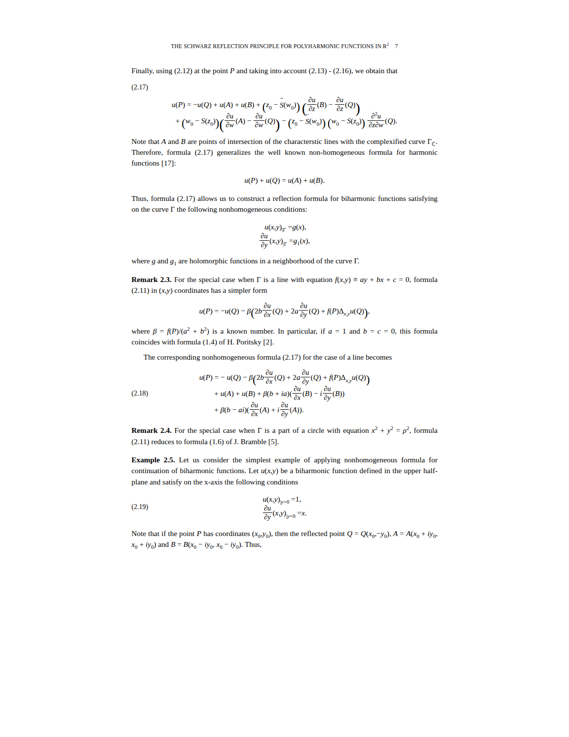THE SCHWARZ REFLECTION PRINCIPLE FOR POLYHARMONIC FUNCTIONS IN R27
Finally, using (2.12) at the point P and taking into account (2.13) - (2.16), we obtain that
(2.17)
u(P) = −u(Q) + u(A) + u(B) + (z0 − ~S(w0)) (∂u∂z(B) − ∂u∂z(Q)) + (w0 − S(z0))(∂u∂w(A) − ∂u∂w(Q)) − (z0 − ~S(w0)) (w0 − S(z0)) ∂2u∂z∂w(Q).
Note that A and B are points of intersection of the characterstic lines with the complexified curve Γℂ. Therefore, formula (2.17) generalizes the well known non-homogeneous formula for harmonic functions [17]:
u(P) + u(Q) = u(A) + u(B).
Thus, formula (2.17) allows us to construct a reflection formula for biharmonic functions satisfying on the curve Γ the following nonhomogeneous conditions:
u(x,y)|Γ =g(x), ∂u∂y(x,y)|Γ =g1(x),
where g and g1 are holomorphic functions in a neighborhood of the curve Γ.
Remark 2.3. For the special case when Γ is a line with equation f(x,y) ≡ ay + bx + c = 0, formula (2.11) in (x,y) coordinates has a simpler form
u(P) = −u(Q) − β(2b∂u∂x(Q) + 2a∂u∂y(Q) + f(P)Δx,yu(Q)),
where β = f(P)/(a2 + b2) is a known number. In particular, if a = 1 and b = c = 0, this formula coincides with formula (1.4) of H. Poritsky [2].
The corresponding nonhomogeneous formula (2.17) for the case of a line becomes
(2.18) u(P) = − u(Q) − β(2b∂u∂x(Q) + 2a∂u∂y(Q) + f(P)Δx,yu(Q)) + u(A) + u(B) + β(b + ia)(∂u∂x(B) − i∂u∂y(B)) + β(b − ai)(∂u∂x(A) + i∂u∂y(A)).
Remark 2.4. For the special case when Γ is a part of a circle with equation x2 + y2 = ρ2, formula (2.11) reduces to formula (1.6) of J. Bramble [5].
Example 2.5. Let us consider the simplest example of applying nonhomogeneous formula for continuation of biharmonic functions. Let u(x,y) be a biharmonic function defined in the upper half-plane and satisfy on the x-axis the following conditions
(2.19) u(x,y)|y=0 =1, ∂u∂y(x,y)|y=0 =x.
Note that if the point P has coordinates (x0,y0), then the reflected point Q = Q(x0,−y0), A = A(x0 + iy0, x0 + iy0) and B = B(x0 − iy0, x0 − iy0). Thus,